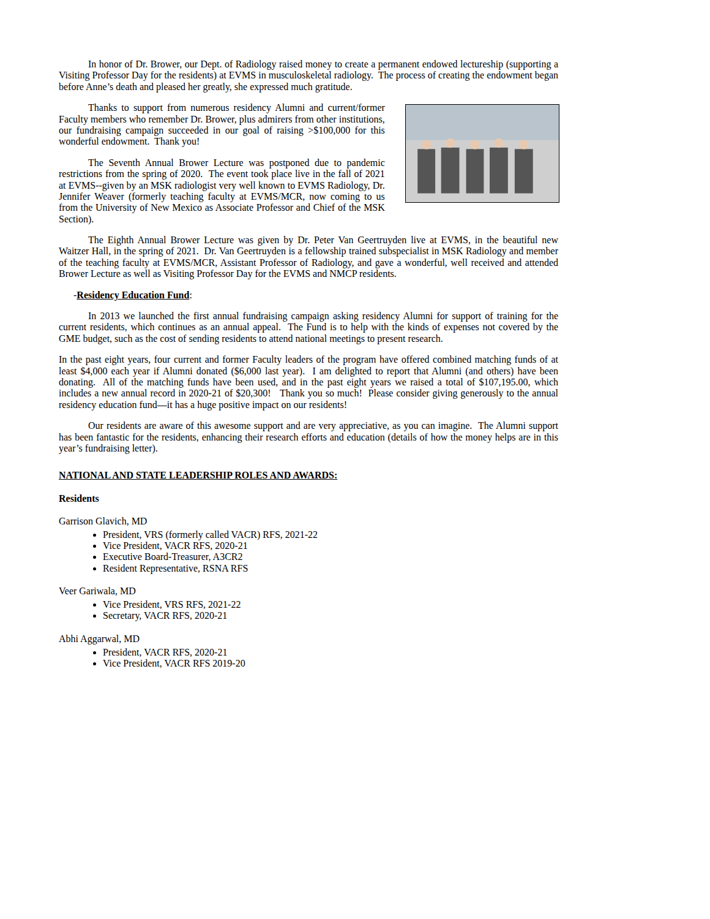In honor of Dr. Brower, our Dept. of Radiology raised money to create a permanent endowed lectureship (supporting a Visiting Professor Day for the residents) at EVMS in musculoskeletal radiology. The process of creating the endowment began before Anne’s death and pleased her greatly, she expressed much gratitude.
Thanks to support from numerous residency Alumni and current/former Faculty members who remember Dr. Brower, plus admirers from other institutions, our fundraising campaign succeeded in our goal of raising >$100,000 for this wonderful endowment. Thank you!
The Seventh Annual Brower Lecture was postponed due to pandemic restrictions from the spring of 2020. The event took place live in the fall of 2021 at EVMS--given by an MSK radiologist very well known to EVMS Radiology, Dr. Jennifer Weaver (formerly teaching faculty at EVMS/MCR, now coming to us from the University of New Mexico as Associate Professor and Chief of the MSK Section).
The Eighth Annual Brower Lecture was given by Dr. Peter Van Geertruyden live at EVMS, in the beautiful new Waitzer Hall, in the spring of 2021. Dr. Van Geertruyden is a fellowship trained subspecialist in MSK Radiology and member of the teaching faculty at EVMS/MCR, Assistant Professor of Radiology, and gave a wonderful, well received and attended Brower Lecture as well as Visiting Professor Day for the EVMS and NMCP residents.
-Residency Education Fund:
In 2013 we launched the first annual fundraising campaign asking residency Alumni for support of training for the current residents, which continues as an annual appeal. The Fund is to help with the kinds of expenses not covered by the GME budget, such as the cost of sending residents to attend national meetings to present research.
In the past eight years, four current and former Faculty leaders of the program have offered combined matching funds of at least $4,000 each year if Alumni donated ($6,000 last year). I am delighted to report that Alumni (and others) have been donating. All of the matching funds have been used, and in the past eight years we raised a total of $107,195.00, which includes a new annual record in 2020-21 of $20,300! Thank you so much! Please consider giving generously to the annual residency education fund—it has a huge positive impact on our residents!
Our residents are aware of this awesome support and are very appreciative, as you can imagine. The Alumni support has been fantastic for the residents, enhancing their research efforts and education (details of how the money helps are in this year’s fundraising letter).
National and State Leadership Roles and Awards:
Residents
Garrison Glavich, MD
President, VRS (formerly called VACR) RFS, 2021-22
Vice President, VACR RFS, 2020-21
Executive Board-Treasurer, A3CR2
Resident Representative, RSNA RFS
Veer Gariwala, MD
Vice President, VRS RFS, 2021-22
Secretary, VACR RFS, 2020-21
Abhi Aggarwal, MD
President, VACR RFS, 2020-21
Vice President, VACR RFS 2019-20